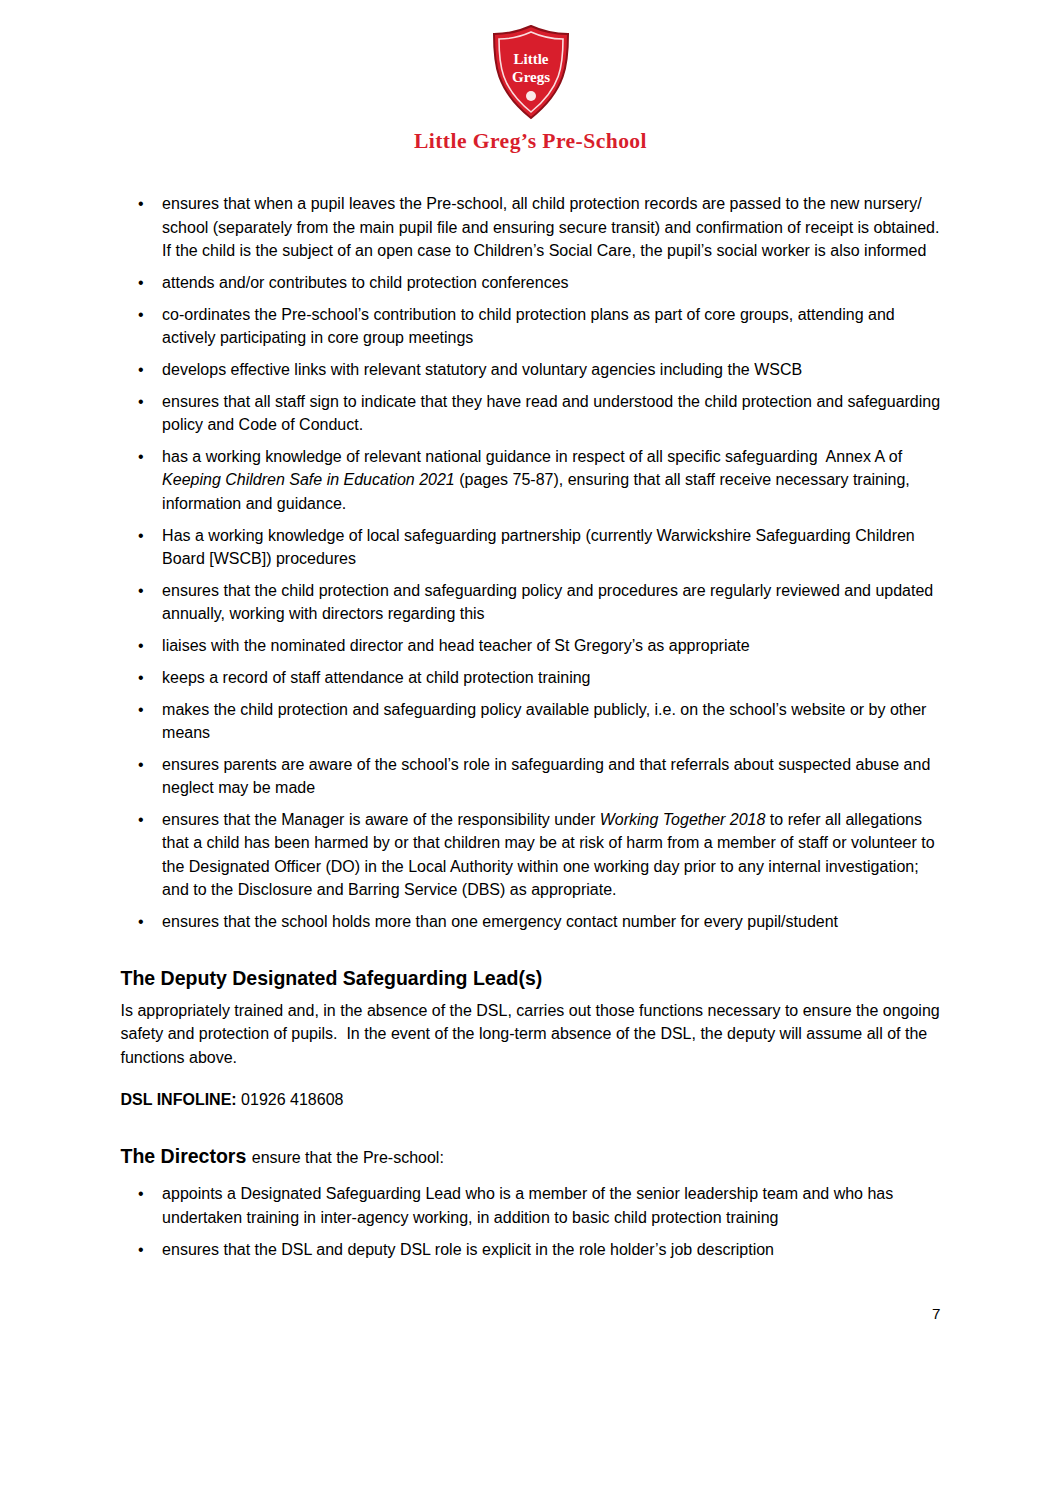Little Gregs
Little Greg’s Pre-School
ensures that when a pupil leaves the Pre-school, all child protection records are passed to the new nursery/ school (separately from the main pupil file and ensuring secure transit) and confirmation of receipt is obtained. If the child is the subject of an open case to Children’s Social Care, the pupil’s social worker is also informed
attends and/or contributes to child protection conferences
co-ordinates the Pre-school’s contribution to child protection plans as part of core groups, attending and actively participating in core group meetings
develops effective links with relevant statutory and voluntary agencies including the WSCB
ensures that all staff sign to indicate that they have read and understood the child protection and safeguarding policy and Code of Conduct.
has a working knowledge of relevant national guidance in respect of all specific safeguarding Annex A of Keeping Children Safe in Education 2021 (pages 75-87), ensuring that all staff receive necessary training, information and guidance.
Has a working knowledge of local safeguarding partnership (currently Warwickshire Safeguarding Children Board [WSCB]) procedures
ensures that the child protection and safeguarding policy and procedures are regularly reviewed and updated annually, working with directors regarding this
liaises with the nominated director and head teacher of St Gregory’s as appropriate
keeps a record of staff attendance at child protection training
makes the child protection and safeguarding policy available publicly, i.e. on the school’s website or by other means
ensures parents are aware of the school’s role in safeguarding and that referrals about suspected abuse and neglect may be made
ensures that the Manager is aware of the responsibility under Working Together 2018 to refer all allegations that a child has been harmed by or that children may be at risk of harm from a member of staff or volunteer to the Designated Officer (DO) in the Local Authority within one working day prior to any internal investigation; and to the Disclosure and Barring Service (DBS) as appropriate.
ensures that the school holds more than one emergency contact number for every pupil/student
The Deputy Designated Safeguarding Lead(s)
Is appropriately trained and, in the absence of the DSL, carries out those functions necessary to ensure the ongoing safety and protection of pupils. In the event of the long-term absence of the DSL, the deputy will assume all of the functions above.
DSL INFOLINE: 01926 418608
The Directors ensure that the Pre-school:
appoints a Designated Safeguarding Lead who is a member of the senior leadership team and who has undertaken training in inter-agency working, in addition to basic child protection training
ensures that the DSL and deputy DSL role is explicit in the role holder’s job description
7